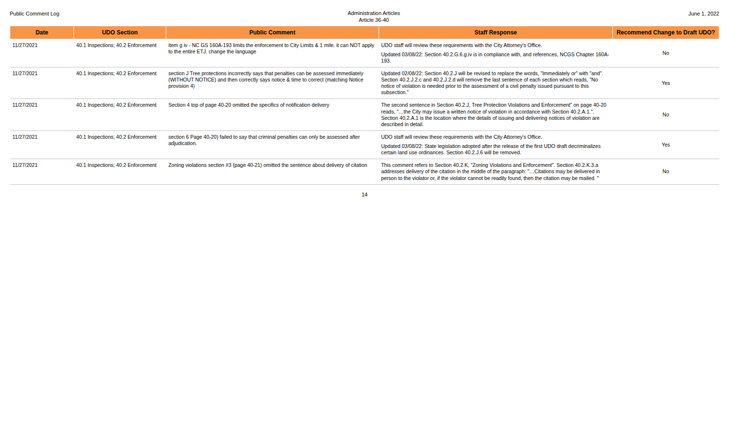Public Comment Log
Administration Articles
Article 36-40
June 1, 2022
| Date | UDO Section | Public Comment | Staff Response | Recommend Change to Draft UDO? |
| --- | --- | --- | --- | --- |
| 11/27/2021 | 40.1 Inspections; 40.2 Enforcement | item g iv - NC GS 160A-193 limits the enforcement to City Limits & 1 mile. it can NOT apply to the entire ETJ. change the language | UDO staff will review these requirements with the City Attorney's Office. Updated 03/08/22: Section 40.2.G.6.g.iv is in compliance with, and references, NCGS Chapter 160A-193. | No |
| 11/27/2021 | 40.1 Inspections; 40.2 Enforcement | section J Tree protections incorrectly says that penalties can be assessed immediately (WITHOUT NOTICE) and then correctly says notice & time to correct (matching Notice provision 4) | Updated 02/08/22: Section 40.2.J will be revised to replace the words, "Immediately or" with "and". Section 40.2.J.2.c and 40.2.J.2.d will remove the last sentence of each section which reads, "No notice of violation is needed prior to the assessment of a civil penalty issued pursuant to this subsection." | Yes |
| 11/27/2021 | 40.1 Inspections; 40.2 Enforcement | Section 4 top of page 40-20 omitted the specifics of notification delivery | The second sentence in Section 40.2.J, Tree Protection Violations and Enforcement" on page 40-20 reads, "…the City may issue a written notice of violation in accordance with Section 40.2.A.1.". Section 40.2.A.1 is the location where the details of issuing and delivering notices of violation are described in detail. | No |
| 11/27/2021 | 40.1 Inspections; 40.2 Enforcement | section 6 Page 40-20) failed to say that criminal penalties can only be assessed after adjudication. | UDO staff will review these requirements with the City Attorney's Office. Updated 03/08/22: State legislation adopted after the release of the first UDO draft decriminalizes certain land use ordinances. Section 40.2.J.6 will be removed. | Yes |
| 11/27/2021 | 40.1 Inspections; 40.2 Enforcement | Zoning violations section #3 (page 40-21) omitted the sentence about delivery of citation | This comment refers to Section 40.2.K, "Zoning Violations and Enforcement". Section 40.2.K.3.a addresses delivery of the citation in the middle of the paragraph: "…Citations may be delivered in person to the violator or, if the violator cannot be readily found, then the citation may be mailed. " | No |
14